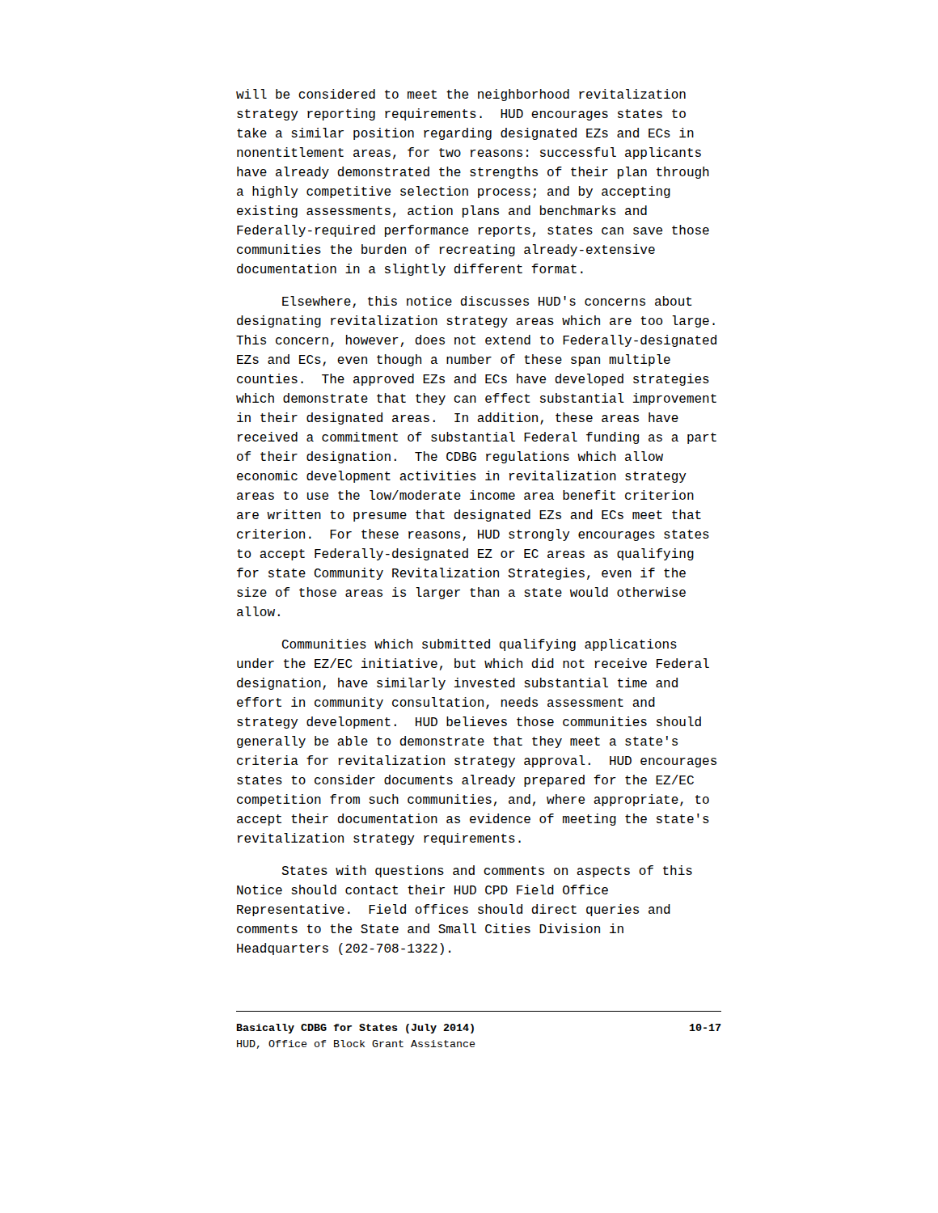will be considered to meet the neighborhood revitalization strategy reporting requirements. HUD encourages states to take a similar position regarding designated EZs and ECs in nonentitlement areas, for two reasons: successful applicants have already demonstrated the strengths of their plan through a highly competitive selection process; and by accepting existing assessments, action plans and benchmarks and Federally-required performance reports, states can save those communities the burden of recreating already-extensive documentation in a slightly different format.
Elsewhere, this notice discusses HUD's concerns about designating revitalization strategy areas which are too large. This concern, however, does not extend to Federally-designated EZs and ECs, even though a number of these span multiple counties. The approved EZs and ECs have developed strategies which demonstrate that they can effect substantial improvement in their designated areas. In addition, these areas have received a commitment of substantial Federal funding as a part of their designation. The CDBG regulations which allow economic development activities in revitalization strategy areas to use the low/moderate income area benefit criterion are written to presume that designated EZs and ECs meet that criterion. For these reasons, HUD strongly encourages states to accept Federally-designated EZ or EC areas as qualifying for state Community Revitalization Strategies, even if the size of those areas is larger than a state would otherwise allow.
Communities which submitted qualifying applications under the EZ/EC initiative, but which did not receive Federal designation, have similarly invested substantial time and effort in community consultation, needs assessment and strategy development. HUD believes those communities should generally be able to demonstrate that they meet a state's criteria for revitalization strategy approval. HUD encourages states to consider documents already prepared for the EZ/EC competition from such communities, and, where appropriate, to accept their documentation as evidence of meeting the state's revitalization strategy requirements.
States with questions and comments on aspects of this Notice should contact their HUD CPD Field Office Representative. Field offices should direct queries and comments to the State and Small Cities Division in Headquarters (202-708-1322).
Basically CDBG for States (July 2014)
HUD, Office of Block Grant Assistance
10-17